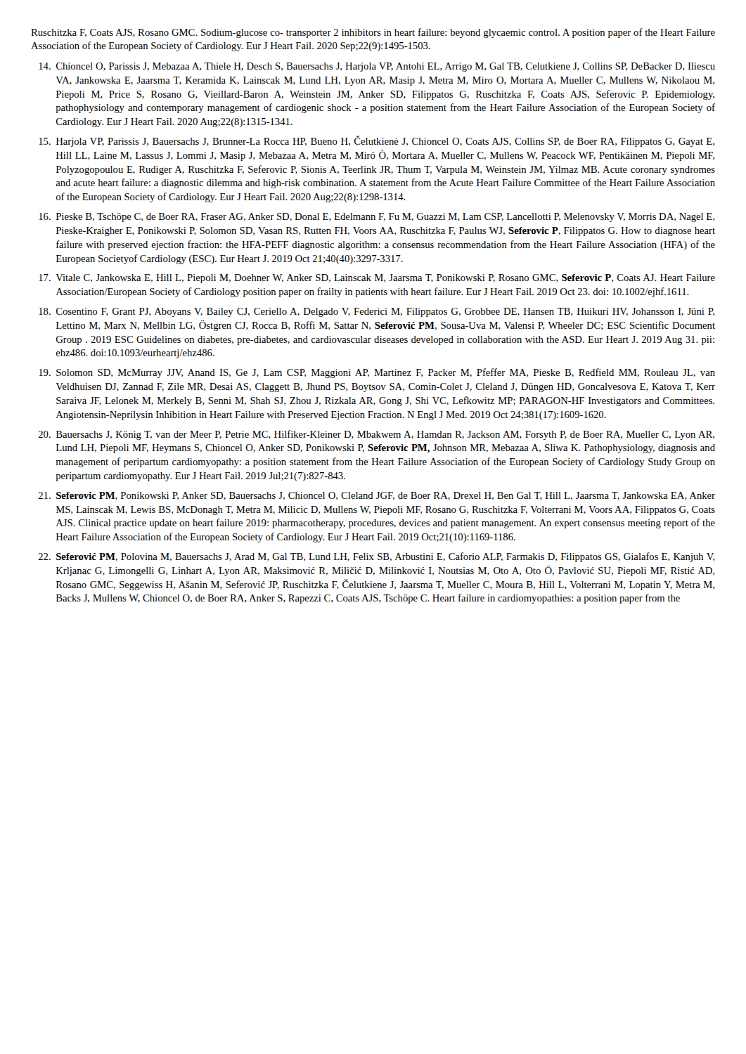Ruschitzka F, Coats AJS, Rosano GMC. Sodium-glucose co- transporter 2 inhibitors in heart failure: beyond glycaemic control. A position paper of the Heart Failure Association of the European Society of Cardiology. Eur J Heart Fail. 2020 Sep;22(9):1495-1503.
Chioncel O, Parissis J, Mebazaa A, Thiele H, Desch S, Bauersachs J, Harjola VP, Antohi EL, Arrigo M, Gal TB, Celutkiene J, Collins SP, DeBacker D, Iliescu VA, Jankowska E, Jaarsma T, Keramida K, Lainscak M, Lund LH, Lyon AR, Masip J, Metra M, Miro O, Mortara A, Mueller C, Mullens W, Nikolaou M, Piepoli M, Price S, Rosano G, Vieillard-Baron A, Weinstein JM, Anker SD, Filippatos G, Ruschitzka F, Coats AJS, Seferovic P. Epidemiology, pathophysiology and contemporary management of cardiogenic shock - a position statement from the Heart Failure Association of the European Society of Cardiology. Eur J Heart Fail. 2020 Aug;22(8):1315-1341.
Harjola VP, Parissis J, Bauersachs J, Brunner-La Rocca HP, Bueno H, Čelutkienė J, Chioncel O, Coats AJS, Collins SP, de Boer RA, Filippatos G, Gayat E, Hill LL, Laine M, Lassus J, Lommi J, Masip J, Mebazaa A, Metra M, Miró Ò, Mortara A, Mueller C, Mullens W, Peacock WF, Pentikäinen M, Piepoli MF, Polyzogopoulou E, Rudiger A, Ruschitzka F, Seferovic P, Sionis A, Teerlink JR, Thum T, Varpula M, Weinstein JM, Yilmaz MB. Acute coronary syndromes and acute heart failure: a diagnostic dilemma and high-risk combination. A statement from the Acute Heart Failure Committee of the Heart Failure Association of the European Society of Cardiology. Eur J Heart Fail. 2020 Aug;22(8):1298-1314.
Pieske B, Tschöpe C, de Boer RA, Fraser AG, Anker SD, Donal E, Edelmann F, Fu M, Guazzi M, Lam CSP, Lancellotti P, Melenovsky V, Morris DA, Nagel E, Pieske-Kraigher E, Ponikowski P, Solomon SD, Vasan RS, Rutten FH, Voors AA, Ruschitzka F, Paulus WJ, Seferovic P, Filippatos G. How to diagnose heart failure with preserved ejection fraction: the HFA-PEFF diagnostic algorithm: a consensus recommendation from the Heart Failure Association (HFA) of the European Societyof Cardiology (ESC). Eur Heart J. 2019 Oct 21;40(40):3297-3317.
Vitale C, Jankowska E, Hill L, Piepoli M, Doehner W, Anker SD, Lainscak M, Jaarsma T, Ponikowski P, Rosano GMC, Seferovic P, Coats AJ. Heart Failure Association/European Society of Cardiology position paper on frailty in patients with heart failure. Eur J Heart Fail. 2019 Oct 23. doi: 10.1002/ejhf.1611.
Cosentino F, Grant PJ, Aboyans V, Bailey CJ, Ceriello A, Delgado V, Federici M, Filippatos G, Grobbee DE, Hansen TB, Huikuri HV, Johansson I, Jüni P, Lettino M, Marx N, Mellbin LG, Östgren CJ, Rocca B, Roffi M, Sattar N, Seferović PM, Sousa-Uva M, Valensi P, Wheeler DC; ESC Scientific Document Group . 2019 ESC Guidelines on diabetes, pre-diabetes, and cardiovascular diseases developed in collaboration with the ASD. Eur Heart J. 2019 Aug 31. pii: ehz486. doi:10.1093/eurheartj/ehz486.
Solomon SD, McMurray JJV, Anand IS, Ge J, Lam CSP, Maggioni AP, Martinez F, Packer M, Pfeffer MA, Pieske B, Redfield MM, Rouleau JL, van Veldhuisen DJ, Zannad F, Zile MR, Desai AS, Claggett B, Jhund PS, Boytsov SA, Comin-Colet J, Cleland J, Düngen HD, Goncalvesova E, Katova T, Kerr Saraiva JF, Lelonek M, Merkely B, Senni M, Shah SJ, Zhou J, Rizkala AR, Gong J, Shi VC, Lefkowitz MP; PARAGON-HF Investigators and Committees. Angiotensin-Neprilysin Inhibition in Heart Failure with Preserved Ejection Fraction. N Engl J Med. 2019 Oct 24;381(17):1609-1620.
Bauersachs J, König T, van der Meer P, Petrie MC, Hilfiker-Kleiner D, Mbakwem A, Hamdan R, Jackson AM, Forsyth P, de Boer RA, Mueller C, Lyon AR, Lund LH, Piepoli MF, Heymans S, Chioncel O, Anker SD, Ponikowski P, Seferovic PM, Johnson MR, Mebazaa A, Sliwa K. Pathophysiology, diagnosis and management of peripartum cardiomyopathy: a position statement from the Heart Failure Association of the European Society of Cardiology Study Group on peripartum cardiomyopathy. Eur J Heart Fail. 2019 Jul;21(7):827-843.
Seferovic PM, Ponikowski P, Anker SD, Bauersachs J, Chioncel O, Cleland JGF, de Boer RA, Drexel H, Ben Gal T, Hill L, Jaarsma T, Jankowska EA, Anker MS, Lainscak M, Lewis BS, McDonagh T, Metra M, Milicic D, Mullens W, Piepoli MF, Rosano G, Ruschitzka F, Volterrani M, Voors AA, Filippatos G, Coats AJS. Clinical practice update on heart failure 2019: pharmacotherapy, procedures, devices and patient management. An expert consensus meeting report of the Heart Failure Association of the European Society of Cardiology. Eur J Heart Fail. 2019 Oct;21(10):1169-1186.
Seferović PM, Polovina M, Bauersachs J, Arad M, Gal TB, Lund LH, Felix SB, Arbustini E, Caforio ALP, Farmakis D, Filippatos GS, Gialafos E, Kanjuh V, Krljanac G, Limongelli G, Linhart A, Lyon AR, Maksimović R, Miličić D, Milinković I, Noutsias M, Oto A, Oto Ö, Pavlović SU, Piepoli MF, Ristić AD, Rosano GMC, Seggewiss H, Ašanin M, Seferović JP, Ruschitzka F, Čelutkiene J, Jaarsma T, Mueller C, Moura B, Hill L, Volterrani M, Lopatin Y, Metra M, Backs J, Mullens W, Chioncel O, de Boer RA, Anker S, Rapezzi C, Coats AJS, Tschöpe C. Heart failure in cardiomyopathies: a position paper from the